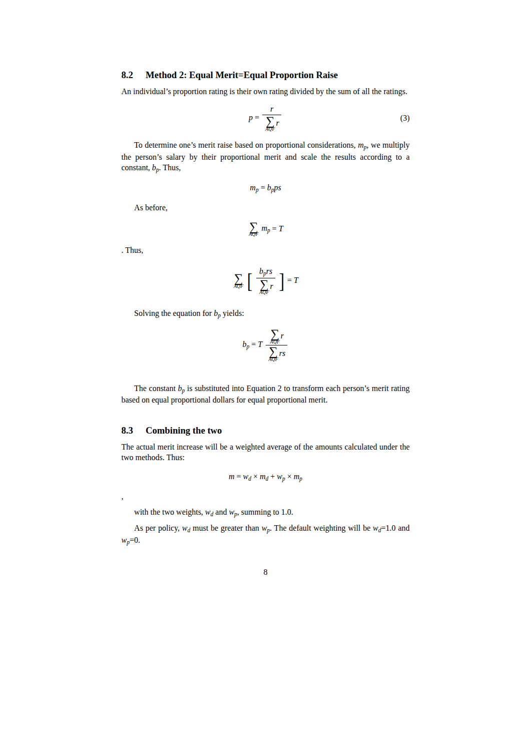8.2 Method 2: Equal Merit=Equal Proportion Raise
An individual’s proportion rating is their own rating divided by the sum of all the ratings.
p = r ∑AQF r (3)
To determine one’s merit raise based on proportional considerations, mp, we multiply the person’s salary by their proportional merit and scale the results according to a constant, bp. Thus,
mp = bpps
As before,
∑AQF mp = T
. Thus,
∑AQF [ bprs ∑AQF r ] = T
Solving the equation for bp yields:
bp = T ∑AQF r ∑AQF rs
The constant bp is substituted into Equation 2 to transform each person’s merit rating based on equal proportional dollars for equal proportional merit.
8.3 Combining the two
The actual merit increase will be a weighted average of the amounts calculated under the two methods. Thus:
m = wd × md + wp × mp
,
with the two weights, wd and wp, summing to 1.0.
As per policy, wd must be greater than wp. The default weighting will be wd=1.0 and wp=0.
8